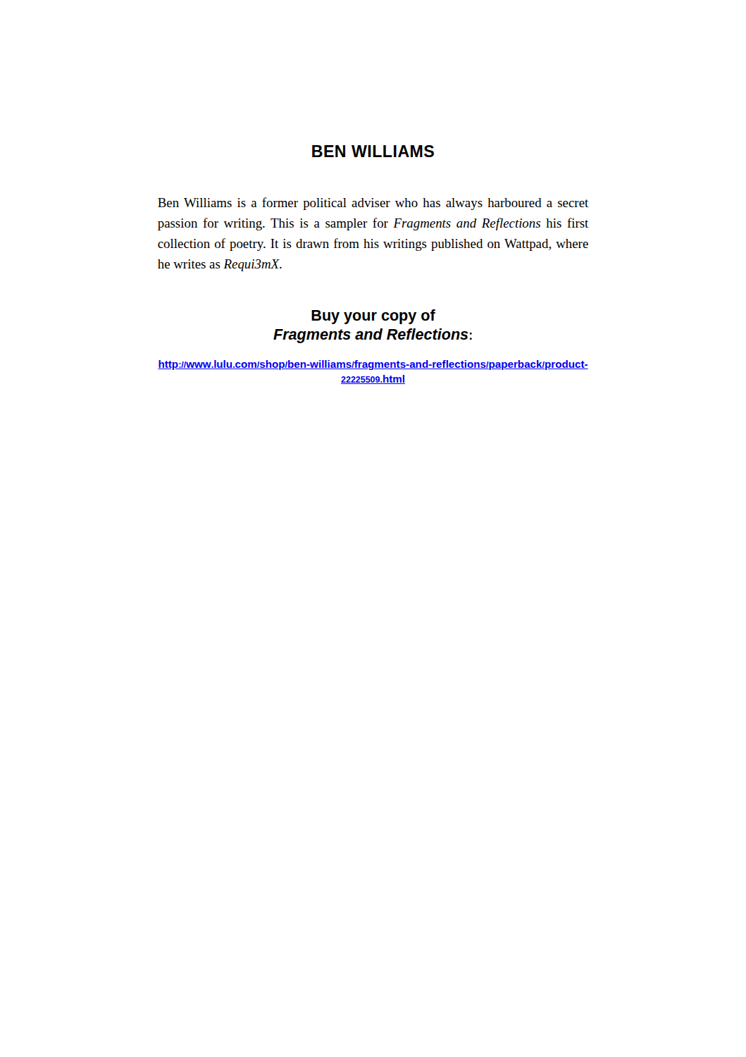BEN WILLIAMS
Ben Williams is a former political adviser who has always harboured a secret passion for writing. This is a sampler for Fragments and Reflections his first collection of poetry. It is drawn from his writings published on Wattpad, where he writes as Requi3mX.
Buy your copy of
Fragments and Reflections:
http://www. lulu. com/shop/ben-williams/fragments-and-reflections/paperback/product-22225509. html